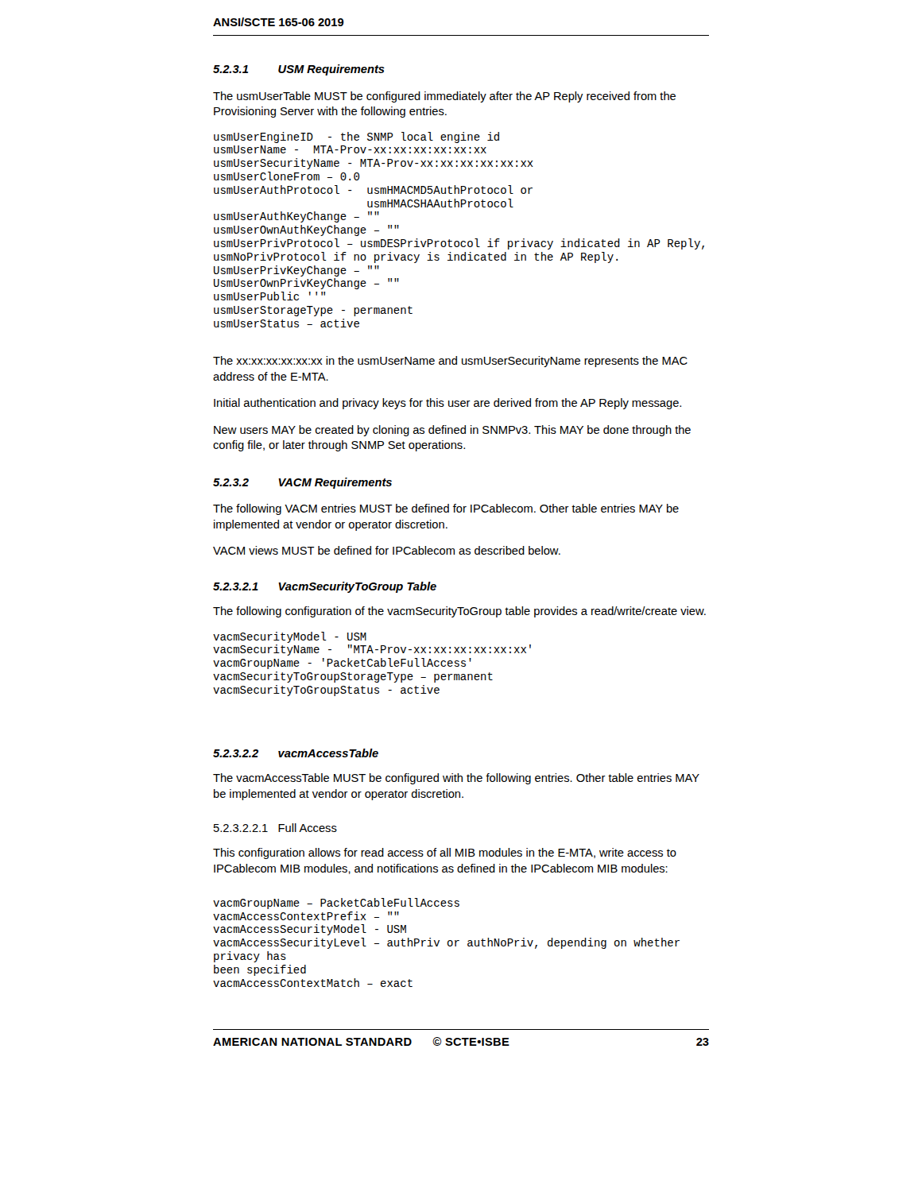ANSI/SCTE 165-06 2019
5.2.3.1 USM Requirements
The usmUserTable MUST be configured immediately after the AP Reply received from the Provisioning Server with the following entries.
usmUserEngineID  - the SNMP local engine id
usmUserName -  MTA-Prov-xx:xx:xx:xx:xx:xx
usmUserSecurityName - MTA-Prov-xx:xx:xx:xx:xx:xx
usmUserCloneFrom – 0.0
usmUserAuthProtocol -  usmHMACMD5AuthProtocol or
                       usmHMACSHAAuthProtocol
usmUserAuthKeyChange – ""
usmUserOwnAuthKeyChange – ""
usmUserPrivProtocol – usmDESPrivProtocol if privacy indicated in AP Reply,
usmNoPrivProtocol if no privacy is indicated in the AP Reply.
UsmUserPrivKeyChange – ""
UsmUserOwnPrivKeyChange – ""
usmUserPublic ''"
usmUserStorageType - permanent
usmUserStatus – active
The xx:xx:xx:xx:xx:xx in the usmUserName and usmUserSecurityName represents the MAC address of the E-MTA.
Initial authentication and privacy keys for this user are derived from the AP Reply message.
New users MAY be created by cloning as defined in SNMPv3. This MAY be done through the config file, or later through SNMP Set operations.
5.2.3.2 VACM Requirements
The following VACM entries MUST be defined for IPCablecom. Other table entries MAY be implemented at vendor or operator discretion.
VACM views MUST be defined for IPCablecom as described below.
5.2.3.2.1 VacmSecurityToGroup Table
The following configuration of the vacmSecurityToGroup table provides a read/write/create view.
vacmSecurityModel - USM
vacmSecurityName -  "MTA-Prov-xx:xx:xx:xx:xx:xx'
vacmGroupName - 'PacketCableFullAccess'
vacmSecurityToGroupStorageType – permanent
vacmSecurityToGroupStatus - active
5.2.3.2.2vacmAccessTable
The vacmAccessTable MUST be configured with the following entries. Other table entries MAY be implemented at vendor or operator discretion.
5.2.3.2.2.1 Full Access
This configuration allows for read access of all MIB modules in the E-MTA, write access to IPCablecom MIB modules, and notifications as defined in the IPCablecom MIB modules:
vacmGroupName – PacketCableFullAccess
vacmAccessContextPrefix – ""
vacmAccessSecurityModel - USM
vacmAccessSecurityLevel – authPriv or authNoPriv, depending on whether privacy has
been specified
vacmAccessContextMatch – exact
AMERICAN NATIONAL STANDARD © SCTE•ISBE
23